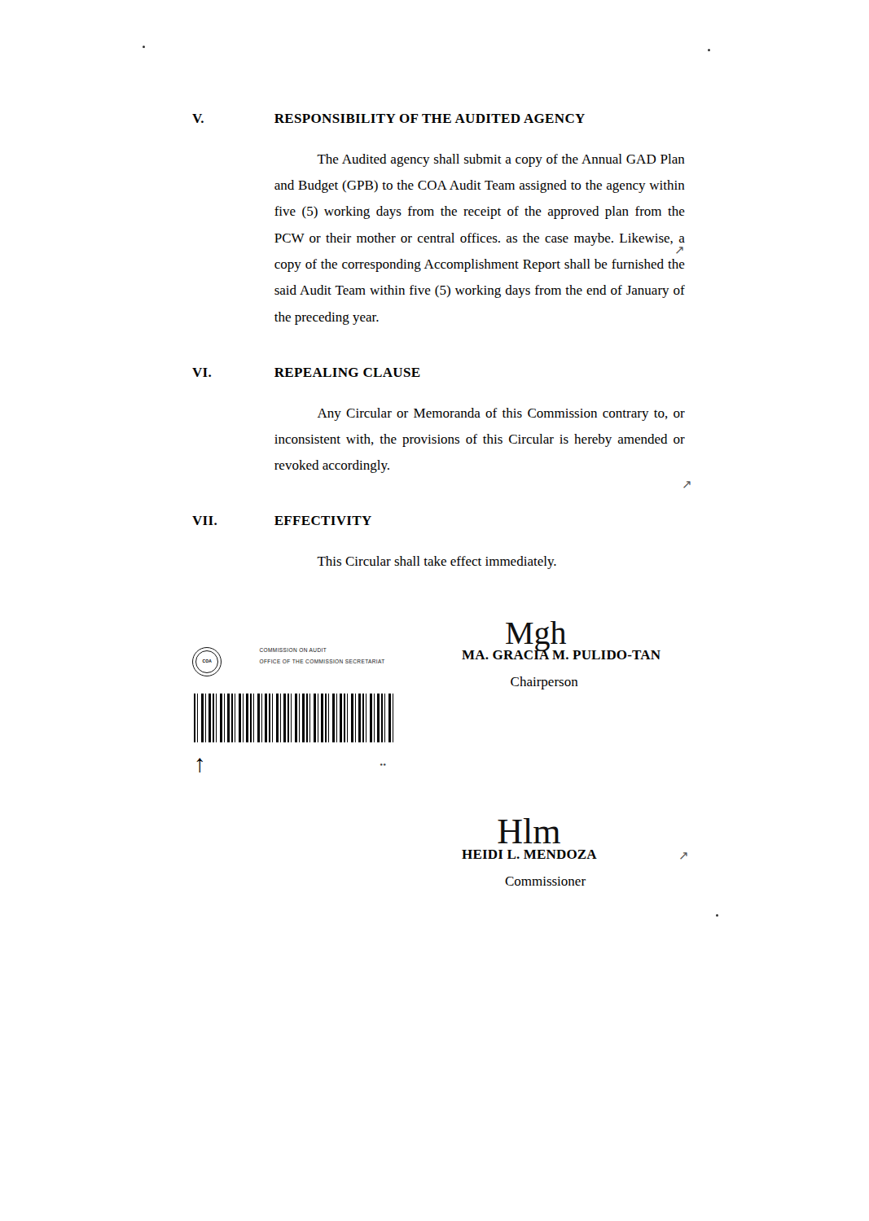V. Responsibility of the Audited Agency
The Audited agency shall submit a copy of the Annual GAD Plan and Budget (GPB) to the COA Audit Team assigned to the agency within five (5) working days from the receipt of the approved plan from the PCW or their mother or central offices. as the case maybe. Likewise, a copy of the corresponding Accomplishment Report shall be furnished the said Audit Team within five (5) working days from the end of January of the preceding year.
VI. Repealing Clause
Any Circular or Memoranda of this Commission contrary to, or inconsistent with, the provisions of this Circular is hereby amended or revoked accordingly.
VII. Effectivity
This Circular shall take effect immediately.
COA
Commission on Audit
Office of the Commission Secretariat
↑
Mgh
MA. GRACIA M. PULIDO-TAN
Chairperson
Hlm
HEIDI L. MENDOZA
Commissioner
↗
↗
↗
••